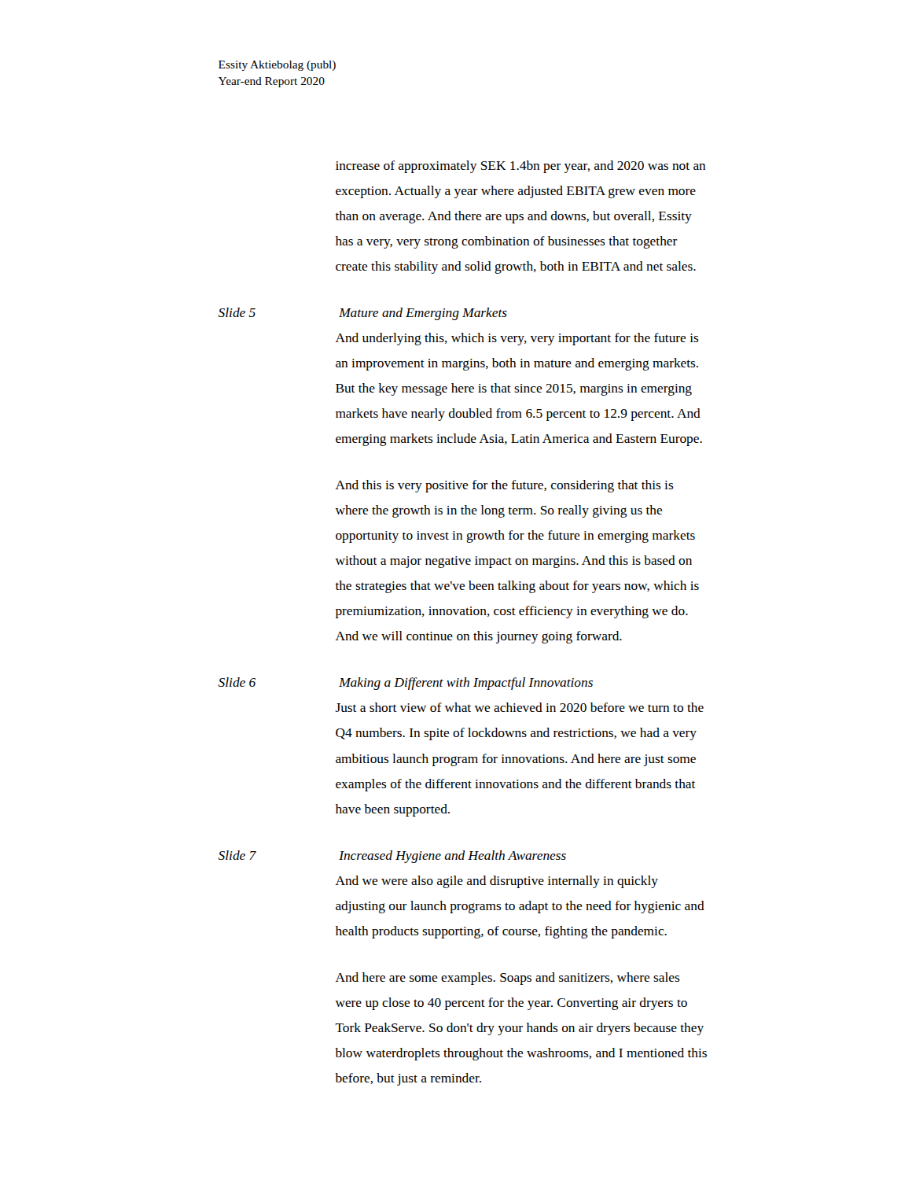Essity Aktiebolag (publ)
Year-end Report 2020
increase of approximately SEK 1.4bn per year, and 2020 was not an exception. Actually a year where adjusted EBITA grew even more than on average. And there are ups and downs, but overall, Essity has a very, very strong combination of businesses that together create this stability and solid growth, both in EBITA and net sales.
Slide 5
Mature and Emerging Markets
And underlying this, which is very, very important for the future is an improvement in margins, both in mature and emerging markets. But the key message here is that since 2015, margins in emerging markets have nearly doubled from 6.5 percent to 12.9 percent. And emerging markets include Asia, Latin America and Eastern Europe.
And this is very positive for the future, considering that this is where the growth is in the long term. So really giving us the opportunity to invest in growth for the future in emerging markets without a major negative impact on margins. And this is based on the strategies that we've been talking about for years now, which is premiumization, innovation, cost efficiency in everything we do. And we will continue on this journey going forward.
Slide 6
Making a Different with Impactful Innovations
Just a short view of what we achieved in 2020 before we turn to the Q4 numbers. In spite of lockdowns and restrictions, we had a very ambitious launch program for innovations. And here are just some examples of the different innovations and the different brands that have been supported.
Slide 7
Increased Hygiene and Health Awareness
And we were also agile and disruptive internally in quickly adjusting our launch programs to adapt to the need for hygienic and health products supporting, of course, fighting the pandemic.
And here are some examples. Soaps and sanitizers, where sales were up close to 40 percent for the year. Converting air dryers to Tork PeakServe. So don't dry your hands on air dryers because they blow waterdroplets throughout the washrooms, and I mentioned this before, but just a reminder.